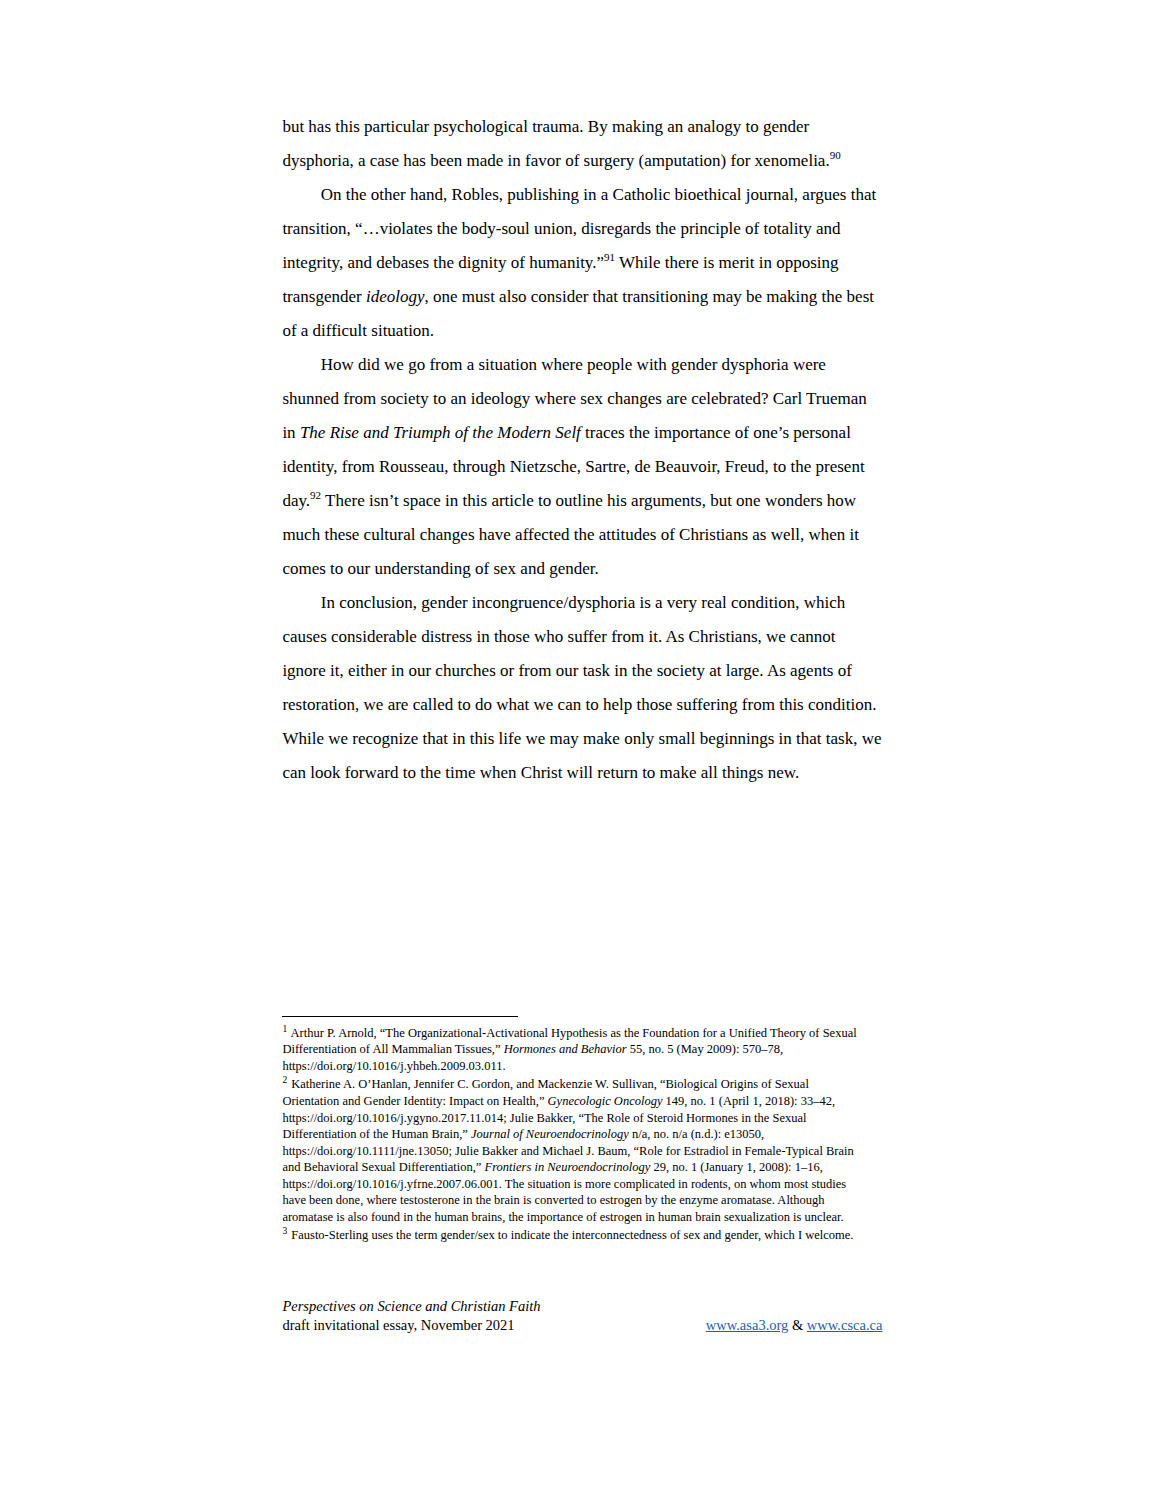but has this particular psychological trauma. By making an analogy to gender dysphoria, a case has been made in favor of surgery (amputation) for xenomelia.90
On the other hand, Robles, publishing in a Catholic bioethical journal, argues that transition, “…violates the body-soul union, disregards the principle of totality and integrity, and debases the dignity of humanity.”91 While there is merit in opposing transgender ideology, one must also consider that transitioning may be making the best of a difficult situation.
How did we go from a situation where people with gender dysphoria were shunned from society to an ideology where sex changes are celebrated? Carl Trueman in The Rise and Triumph of the Modern Self traces the importance of one’s personal identity, from Rousseau, through Nietzsche, Sartre, de Beauvoir, Freud, to the present day.92 There isn’t space in this article to outline his arguments, but one wonders how much these cultural changes have affected the attitudes of Christians as well, when it comes to our understanding of sex and gender.
In conclusion, gender incongruence/dysphoria is a very real condition, which causes considerable distress in those who suffer from it. As Christians, we cannot ignore it, either in our churches or from our task in the society at large. As agents of restoration, we are called to do what we can to help those suffering from this condition. While we recognize that in this life we may make only small beginnings in that task, we can look forward to the time when Christ will return to make all things new.
1 Arthur P. Arnold, “The Organizational-Activational Hypothesis as the Foundation for a Unified Theory of Sexual Differentiation of All Mammalian Tissues,” Hormones and Behavior 55, no. 5 (May 2009): 570–78, https://doi.org/10.1016/j.yhbeh.2009.03.011.
2 Katherine A. O’Hanlan, Jennifer C. Gordon, and Mackenzie W. Sullivan, “Biological Origins of Sexual Orientation and Gender Identity: Impact on Health,” Gynecologic Oncology 149, no. 1 (April 1, 2018): 33–42, https://doi.org/10.1016/j.ygyno.2017.11.014; Julie Bakker, “The Role of Steroid Hormones in the Sexual Differentiation of the Human Brain,” Journal of Neuroendocrinology n/a, no. n/a (n.d.): e13050, https://doi.org/10.1111/jne.13050; Julie Bakker and Michael J. Baum, “Role for Estradiol in Female-Typical Brain and Behavioral Sexual Differentiation,” Frontiers in Neuroendocrinology 29, no. 1 (January 1, 2008): 1–16, https://doi.org/10.1016/j.yfrne.2007.06.001. The situation is more complicated in rodents, on whom most studies have been done, where testosterone in the brain is converted to estrogen by the enzyme aromatase. Although aromatase is also found in the human brains, the importance of estrogen in human brain sexualization is unclear.
3 Fausto-Sterling uses the term gender/sex to indicate the interconnectedness of sex and gender, which I welcome.
Perspectives on Science and Christian Faith
draft invitational essay, November 2021
www.asa3.org & www.csca.ca